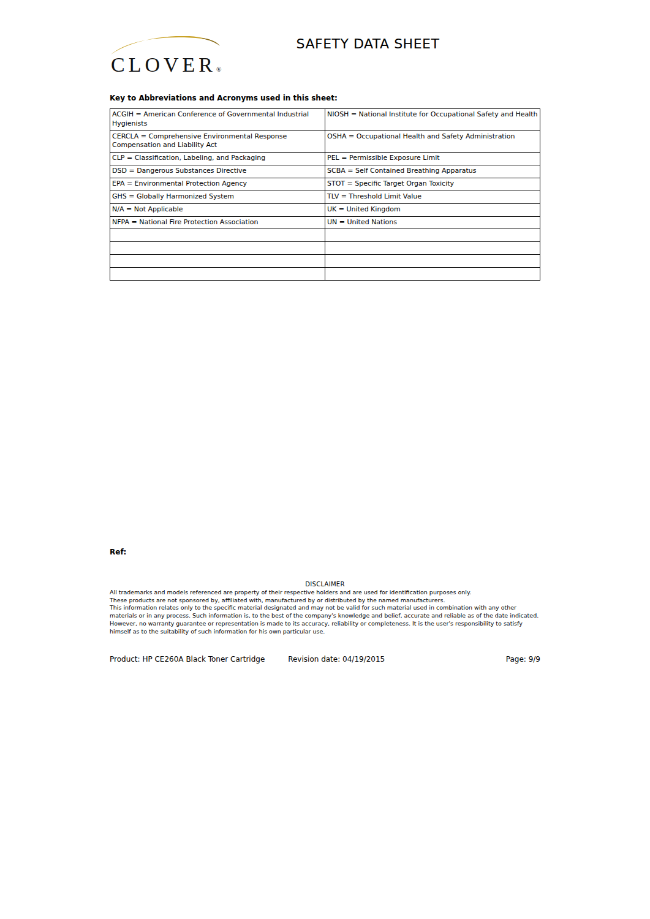CLOVER®
SAFETY DATA SHEET
Key to Abbreviations and Acronyms used in this sheet:
| ACGIH = American Conference of Governmental Industrial Hygienists | NIOSH = National Institute for Occupational Safety and Health |
| CERCLA = Comprehensive Environmental Response Compensation and Liability Act | OSHA = Occupational Health and Safety Administration |
| CLP = Classification, Labeling, and Packaging | PEL = Permissible Exposure Limit |
| DSD = Dangerous Substances Directive | SCBA = Self Contained Breathing Apparatus |
| EPA = Environmental Protection Agency | STOT = Specific Target Organ Toxicity |
| GHS = Globally Harmonized System | TLV = Threshold Limit Value |
| N/A = Not Applicable | UK = United Kingdom |
| NFPA = National Fire Protection Association | UN = United Nations |
Ref:
DISCLAIMER
All trademarks and models referenced are property of their respective holders and are used for identification purposes only.
These products are not sponsored by, affiliated with, manufactured by or distributed by the named manufacturers.
This information relates only to the specific material designated and may not be valid for such material used in combination with any other materials or in any process. Such information is, to the best of the company's knowledge and belief, accurate and reliable as of the date indicated. However, no warranty guarantee or representation is made to its accuracy, reliability or completeness. It is the user's responsibility to satisfy himself as to the suitability of such information for his own particular use.
Product: HP CE260A Black Toner Cartridge
Revision date: 04/19/2015
Page: 9/9